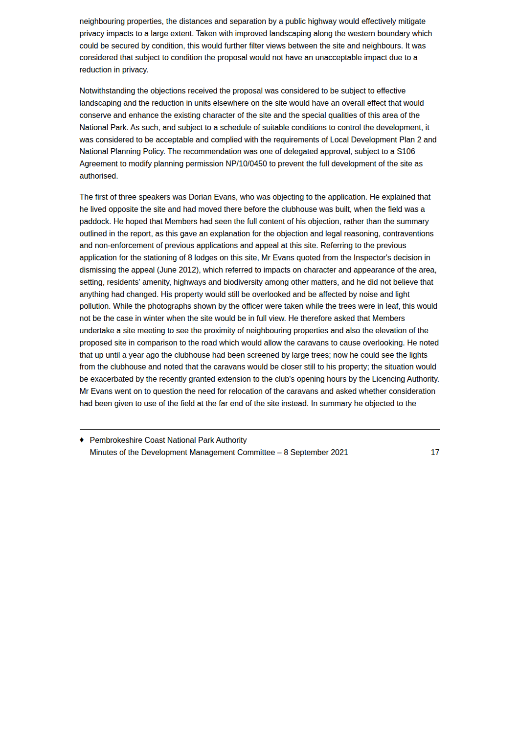neighbouring properties, the distances and separation by a public highway would effectively mitigate privacy impacts to a large extent. Taken with improved landscaping along the western boundary which could be secured by condition, this would further filter views between the site and neighbours. It was considered that subject to condition the proposal would not have an unacceptable impact due to a reduction in privacy.
Notwithstanding the objections received the proposal was considered to be subject to effective landscaping and the reduction in units elsewhere on the site would have an overall effect that would conserve and enhance the existing character of the site and the special qualities of this area of the National Park. As such, and subject to a schedule of suitable conditions to control the development, it was considered to be acceptable and complied with the requirements of Local Development Plan 2 and National Planning Policy. The recommendation was one of delegated approval, subject to a S106 Agreement to modify planning permission NP/10/0450 to prevent the full development of the site as authorised.
The first of three speakers was Dorian Evans, who was objecting to the application. He explained that he lived opposite the site and had moved there before the clubhouse was built, when the field was a paddock. He hoped that Members had seen the full content of his objection, rather than the summary outlined in the report, as this gave an explanation for the objection and legal reasoning, contraventions and non-enforcement of previous applications and appeal at this site. Referring to the previous application for the stationing of 8 lodges on this site, Mr Evans quoted from the Inspector's decision in dismissing the appeal (June 2012), which referred to impacts on character and appearance of the area, setting, residents' amenity, highways and biodiversity among other matters, and he did not believe that anything had changed. His property would still be overlooked and be affected by noise and light pollution. While the photographs shown by the officer were taken while the trees were in leaf, this would not be the case in winter when the site would be in full view. He therefore asked that Members undertake a site meeting to see the proximity of neighbouring properties and also the elevation of the proposed site in comparison to the road which would allow the caravans to cause overlooking. He noted that up until a year ago the clubhouse had been screened by large trees; now he could see the lights from the clubhouse and noted that the caravans would be closer still to his property; the situation would be exacerbated by the recently granted extension to the club's opening hours by the Licencing Authority. Mr Evans went on to question the need for relocation of the caravans and asked whether consideration had been given to use of the field at the far end of the site instead. In summary he objected to the
♦
Pembrokeshire Coast National Park Authority
Minutes of the Development Management Committee – 8 September 2021 17